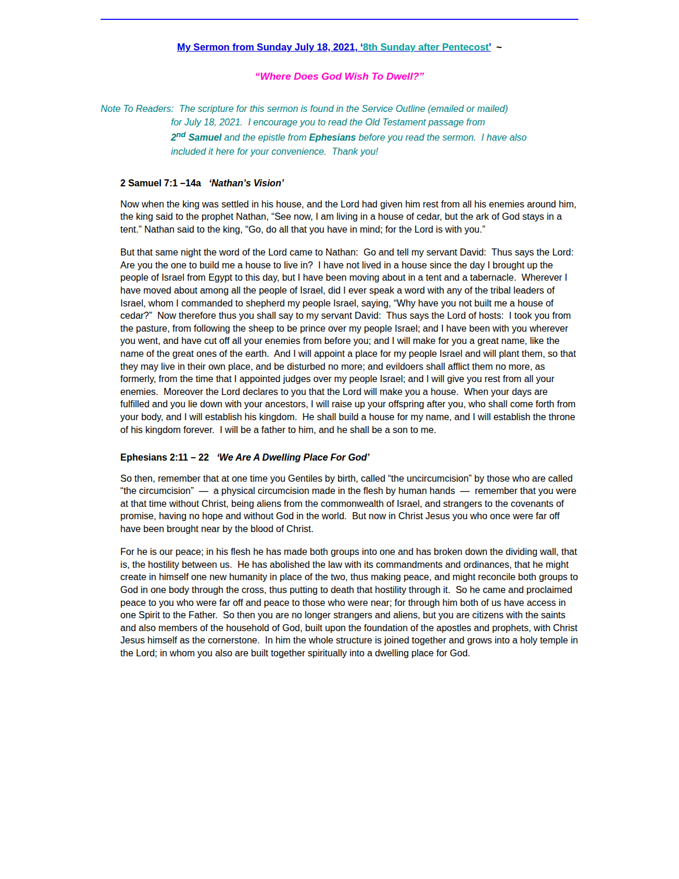My Sermon from Sunday July 18, 2021, ‘8th Sunday after Pentecost’ ~
“Where Does God Wish To Dwell?”
Note To Readers: The scripture for this sermon is found in the Service Outline (emailed or mailed) for July 18, 2021. I encourage you to read the Old Testament passage from 2nd Samuel and the epistle from Ephesians before you read the sermon. I have also included it here for your convenience. Thank you!
2 Samuel 7:1 –14a ‘Nathan’s Vision’
Now when the king was settled in his house, and the Lord had given him rest from all his enemies around him, the king said to the prophet Nathan, “See now, I am living in a house of cedar, but the ark of God stays in a tent.” Nathan said to the king, “Go, do all that you have in mind; for the Lord is with you.”
But that same night the word of the Lord came to Nathan: Go and tell my servant David: Thus says the Lord: Are you the one to build me a house to live in? I have not lived in a house since the day I brought up the people of Israel from Egypt to this day, but I have been moving about in a tent and a tabernacle. Wherever I have moved about among all the people of Israel, did I ever speak a word with any of the tribal leaders of Israel, whom I commanded to shepherd my people Israel, saying, “Why have you not built me a house of cedar?” Now therefore thus you shall say to my servant David: Thus says the Lord of hosts: I took you from the pasture, from following the sheep to be prince over my people Israel; and I have been with you wherever you went, and have cut off all your enemies from before you; and I will make for you a great name, like the name of the great ones of the earth. And I will appoint a place for my people Israel and will plant them, so that they may live in their own place, and be disturbed no more; and evildoers shall afflict them no more, as formerly, from the time that I appointed judges over my people Israel; and I will give you rest from all your enemies. Moreover the Lord declares to you that the Lord will make you a house. When your days are fulfilled and you lie down with your ancestors, I will raise up your offspring after you, who shall come forth from your body, and I will establish his kingdom. He shall build a house for my name, and I will establish the throne of his kingdom forever. I will be a father to him, and he shall be a son to me.
Ephesians 2:11 – 22 ‘We Are A Dwelling Place For God’
So then, remember that at one time you Gentiles by birth, called “the uncircumcision” by those who are called “the circumcision” — a physical circumcision made in the flesh by human hands — remember that you were at that time without Christ, being aliens from the commonwealth of Israel, and strangers to the covenants of promise, having no hope and without God in the world. But now in Christ Jesus you who once were far off have been brought near by the blood of Christ.
For he is our peace; in his flesh he has made both groups into one and has broken down the dividing wall, that is, the hostility between us. He has abolished the law with its commandments and ordinances, that he might create in himself one new humanity in place of the two, thus making peace, and might reconcile both groups to God in one body through the cross, thus putting to death that hostility through it. So he came and proclaimed peace to you who were far off and peace to those who were near; for through him both of us have access in one Spirit to the Father. So then you are no longer strangers and aliens, but you are citizens with the saints and also members of the household of God, built upon the foundation of the apostles and prophets, with Christ Jesus himself as the cornerstone. In him the whole structure is joined together and grows into a holy temple in the Lord; in whom you also are built together spiritually into a dwelling place for God.